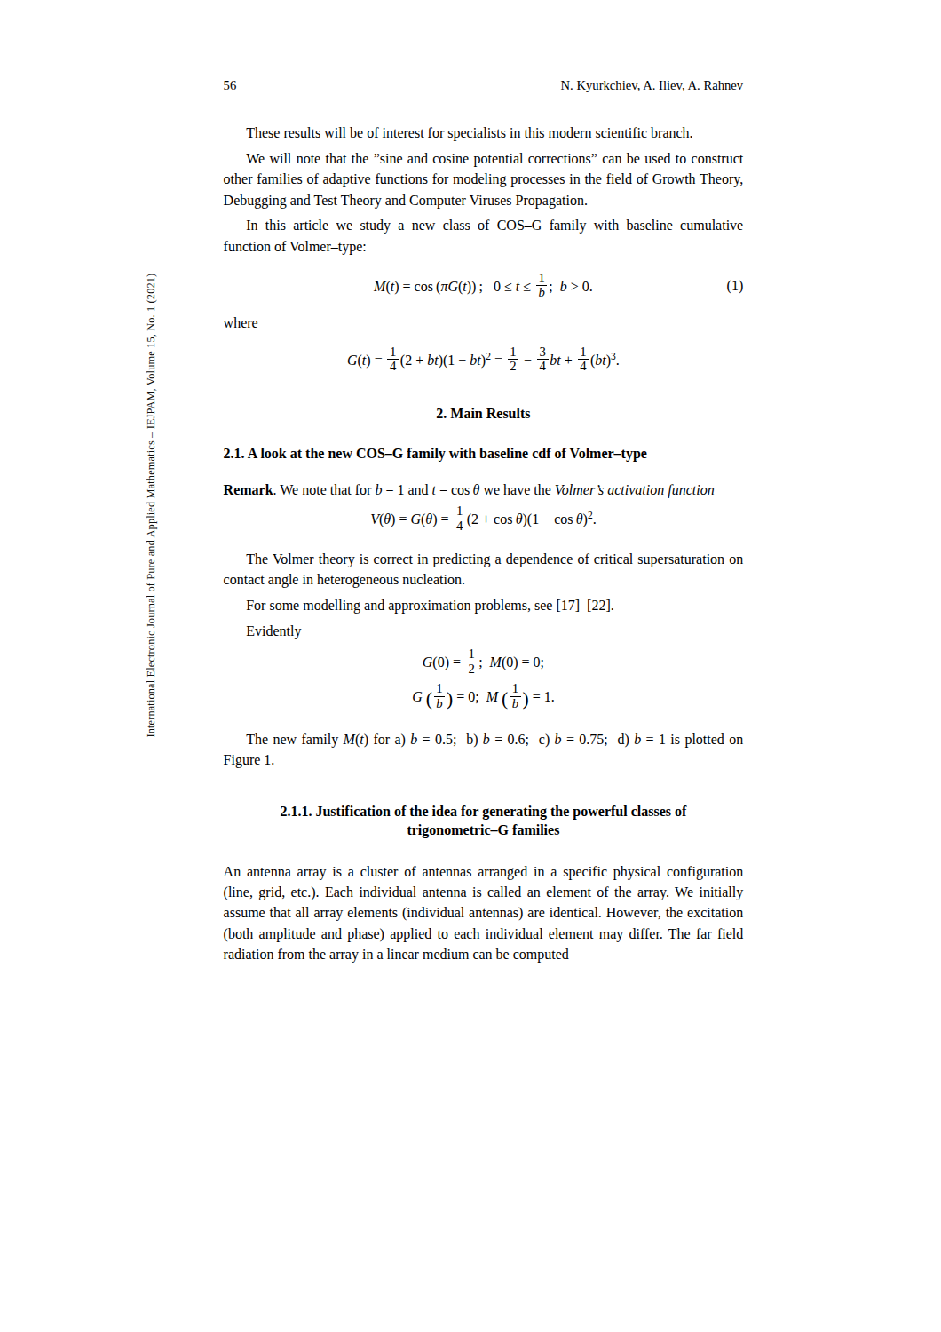International Electronic Journal of Pure and Applied Mathematics – IEJPAM, Volume 15, No. 1 (2021)
56 N. Kyurkchiev, A. Iliev, A. Rahnev
These results will be of interest for specialists in this modern scientific branch.
We will note that the ”sine and cosine potential corrections” can be used to construct other families of adaptive functions for modeling processes in the field of Growth Theory, Debugging and Test Theory and Computer Viruses Propagation.
In this article we study a new class of COS–G family with baseline cumulative function of Volmer–type:
M(t) = cos (πG(t)) ; 0 ≤ t ≤ 1 b; b > 0. (1)
where
G(t) = 14(2 + bt)(1 − bt)2 = 12 − 34 bt + 14(bt)3.
2. Main Results
2.1. A look at the new COS–G family with baseline cdf of Volmer–type
Remark. We note that for b = 1 and t = cos θ we have the Volmer’s activation function
V(θ) = G(θ) = 14(2 + cos θ)(1 − cos θ)2.
The Volmer theory is correct in predicting a dependence of critical supersaturation on contact angle in heterogeneous nucleation.
For some modelling and approximation problems, see [17]–[22].
Evidently
G(0) = 12; M(0) = 0;
G (1 b) = 0; M (1 b) = 1.
The new family M(t) for a) b = 0.5; b) b = 0.6; c) b = 0.75; d) b = 1 is plotted on Figure 1.
2.1.1. Justification of the idea for generating the powerful classes of
trigonometric–G families
An antenna array is a cluster of antennas arranged in a specific physical configuration (line, grid, etc.). Each individual antenna is called an element of the array. We initially assume that all array elements (individual antennas) are identical. However, the excitation (both amplitude and phase) applied to each individual element may differ. The far field radiation from the array in a linear medium can be computed